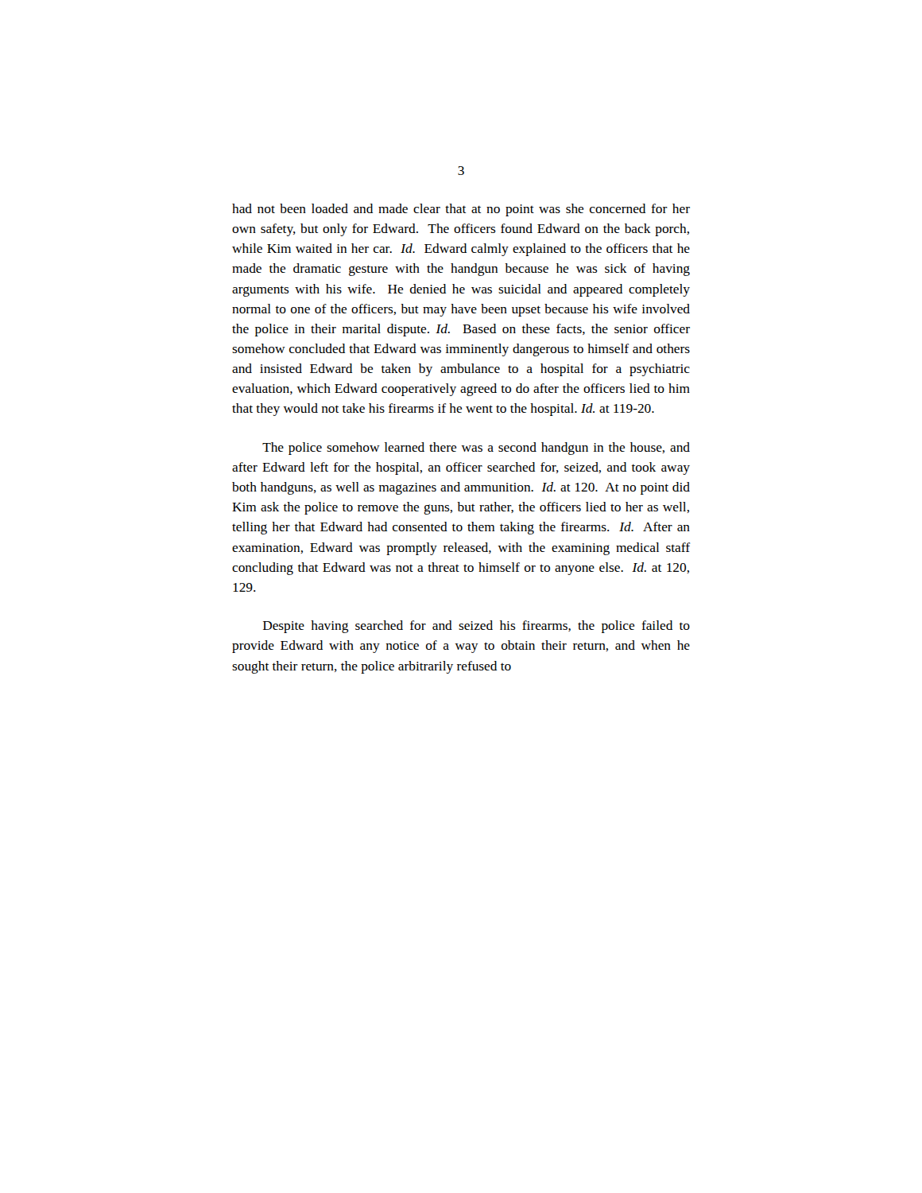3
had not been loaded and made clear that at no point was she concerned for her own safety, but only for Edward. The officers found Edward on the back porch, while Kim waited in her car. Id. Edward calmly explained to the officers that he made the dramatic gesture with the handgun because he was sick of having arguments with his wife. He denied he was suicidal and appeared completely normal to one of the officers, but may have been upset because his wife involved the police in their marital dispute. Id. Based on these facts, the senior officer somehow concluded that Edward was imminently dangerous to himself and others and insisted Edward be taken by ambulance to a hospital for a psychiatric evaluation, which Edward cooperatively agreed to do after the officers lied to him that they would not take his firearms if he went to the hospital. Id. at 119-20.
The police somehow learned there was a second handgun in the house, and after Edward left for the hospital, an officer searched for, seized, and took away both handguns, as well as magazines and ammunition. Id. at 120. At no point did Kim ask the police to remove the guns, but rather, the officers lied to her as well, telling her that Edward had consented to them taking the firearms. Id. After an examination, Edward was promptly released, with the examining medical staff concluding that Edward was not a threat to himself or to anyone else. Id. at 120, 129.
Despite having searched for and seized his firearms, the police failed to provide Edward with any notice of a way to obtain their return, and when he sought their return, the police arbitrarily refused to